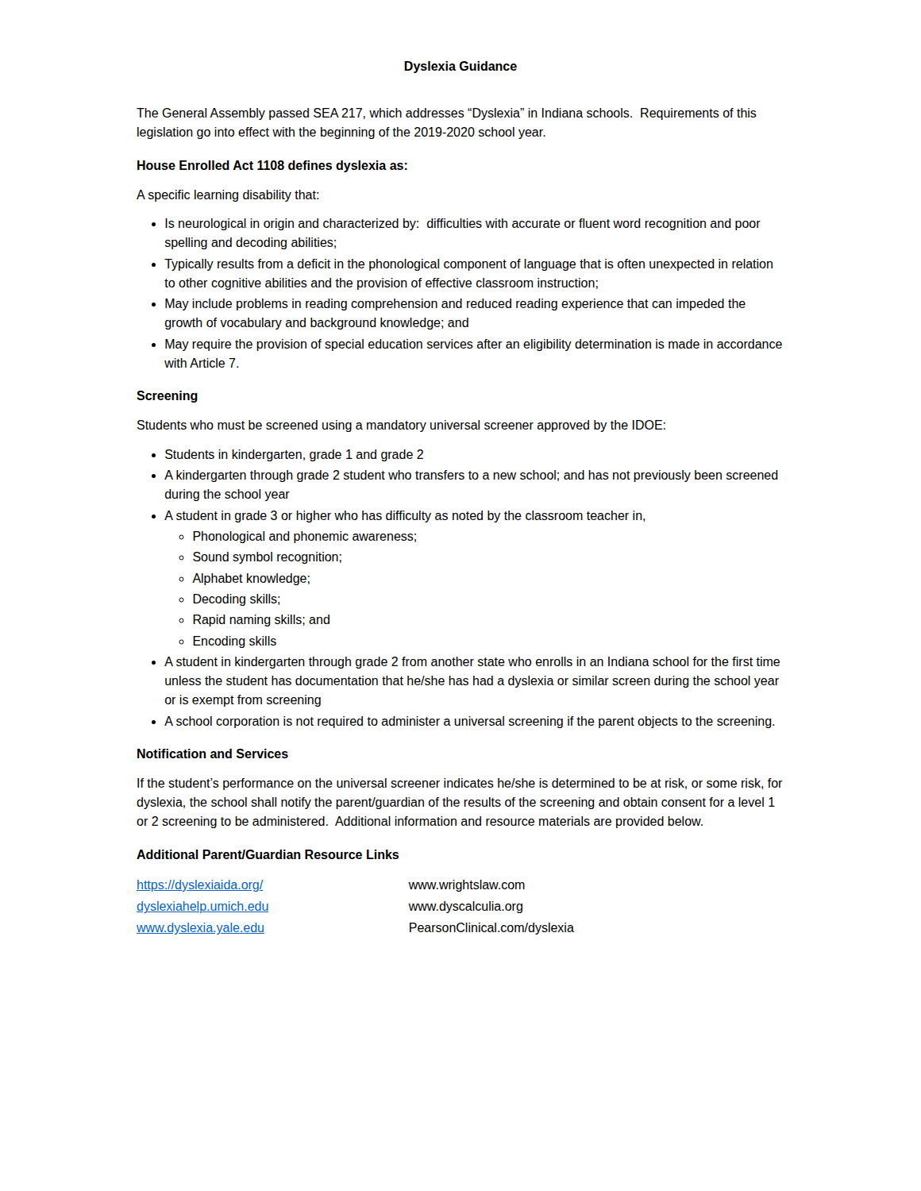Dyslexia Guidance
The General Assembly passed SEA 217, which addresses “Dyslexia” in Indiana schools. Requirements of this legislation go into effect with the beginning of the 2019-2020 school year.
House Enrolled Act 1108 defines dyslexia as:
A specific learning disability that:
Is neurological in origin and characterized by: difficulties with accurate or fluent word recognition and poor spelling and decoding abilities;
Typically results from a deficit in the phonological component of language that is often unexpected in relation to other cognitive abilities and the provision of effective classroom instruction;
May include problems in reading comprehension and reduced reading experience that can impeded the growth of vocabulary and background knowledge; and
May require the provision of special education services after an eligibility determination is made in accordance with Article 7.
Screening
Students who must be screened using a mandatory universal screener approved by the IDOE:
Students in kindergarten, grade 1 and grade 2
A kindergarten through grade 2 student who transfers to a new school; and has not previously been screened during the school year
A student in grade 3 or higher who has difficulty as noted by the classroom teacher in,
Phonological and phonemic awareness;
Sound symbol recognition;
Alphabet knowledge;
Decoding skills;
Rapid naming skills; and
Encoding skills
A student in kindergarten through grade 2 from another state who enrolls in an Indiana school for the first time unless the student has documentation that he/she has had a dyslexia or similar screen during the school year or is exempt from screening
A school corporation is not required to administer a universal screening if the parent objects to the screening.
Notification and Services
If the student’s performance on the universal screener indicates he/she is determined to be at risk, or some risk, for dyslexia, the school shall notify the parent/guardian of the results of the screening and obtain consent for a level 1 or 2 screening to be administered. Additional information and resource materials are provided below.
Additional Parent/Guardian Resource Links
| https://dyslexiaida.org/ | www.wrightslaw.com |
| dyslexiahelp.umich.edu | www.dyscalculia.org |
| www.dyslexia.yale.edu | PearsonClinical.com/dyslexia |